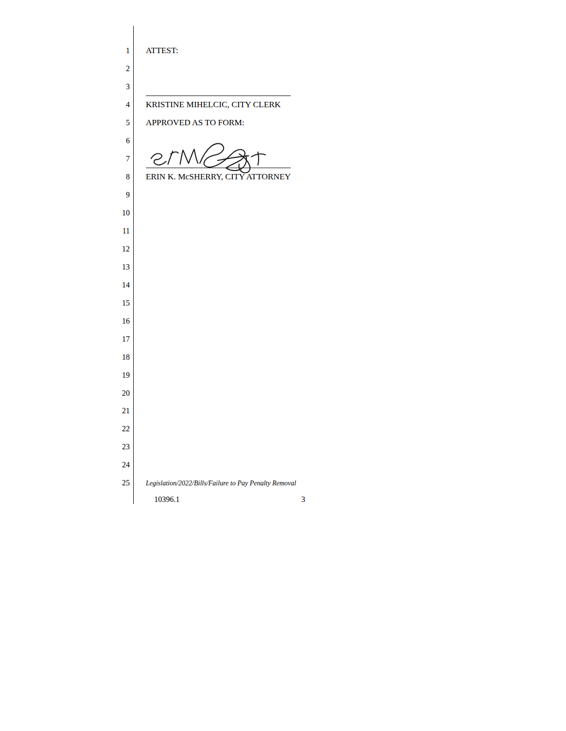1 ATTEST:
2
3
4 KRISTINE MIHELCIC, CITY CLERK
5 APPROVED AS TO FORM:
6
7
8 ERIN K. McSHERRY, CITY ATTORNEY
9
10
11
12
13
14
15
16
17
18
19
20
21
22
23
24
25 Legislation/2022/Bills/Failure to Pay Penalty Removal
10396.13